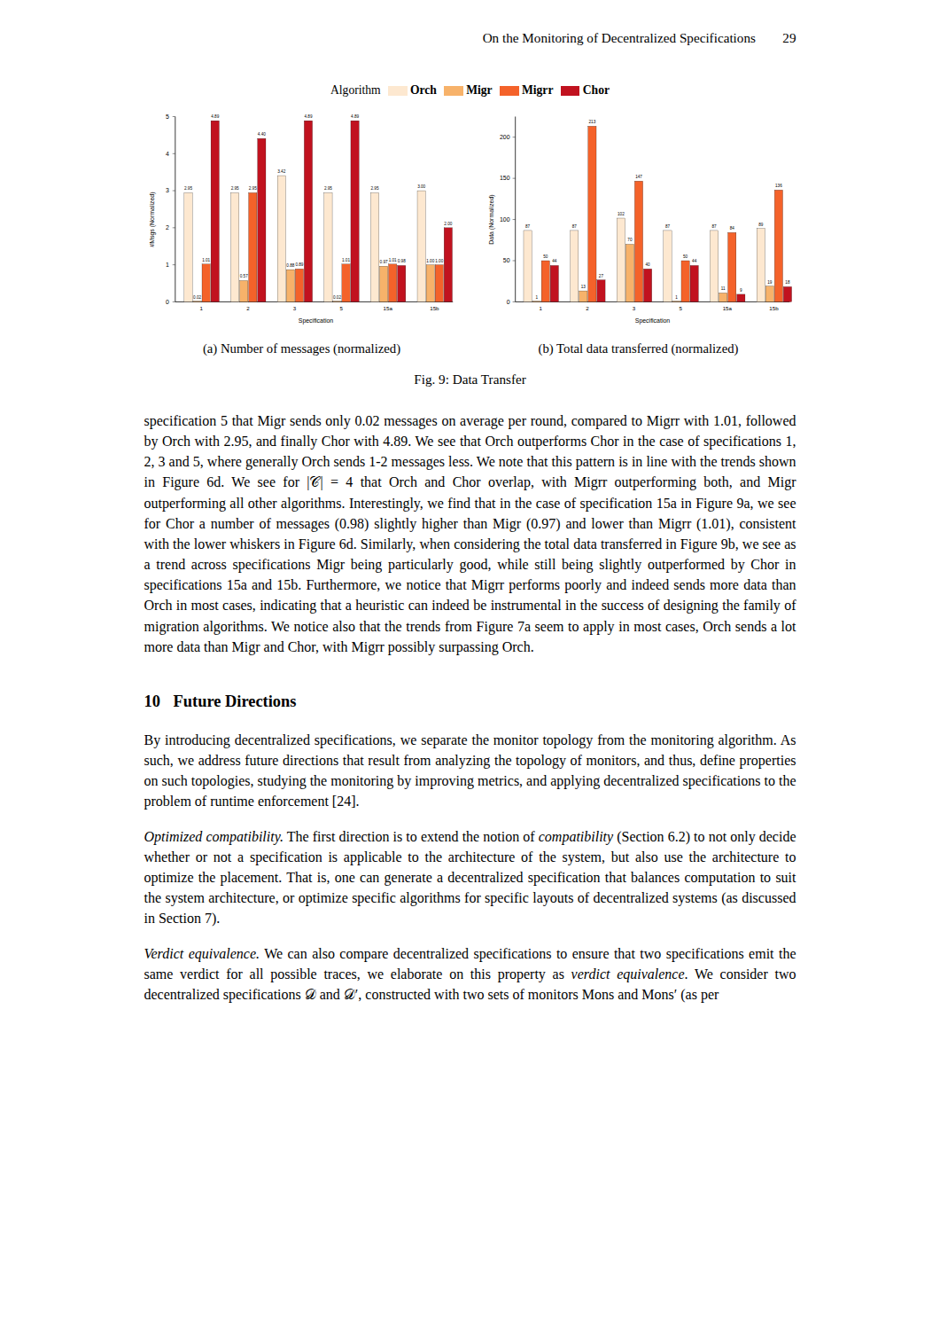On the Monitoring of Decentralized Specifications 29
Algorithm Orch Migr Migrr Chor
0 1 2 3 4 5 #Msgs (Normalized) 2.95 0.02 1.01 4.89 1 2.95 0.57 2.95 4.40 2 3.42 0.88 0.89 4.89 3 2.95 0.02 1.01 4.89 5 2.95 0.97 1.01 0.98 15a 3.00 1.00 1.00 2.00 15b Specification
(a) Number of messages (normalized)
0 50 100 150 200 Data (Normalized) 87 1 50 44 1 87 13 213 27 2 102 70 147 40 3 87 1 50 44 5 87 11 84 9 15a 89 19 136 18 15b Specification
(b) Total data transferred (normalized)
Fig. 9: Data Transfer
specification 5 that Migr sends only 0.02 messages on average per round, compared to Migrr with 1.01, followed by Orch with 2.95, and finally Chor with 4.89. We see that Orch outperforms Chor in the case of specifications 1, 2, 3 and 5, where generally Orch sends 1-2 messages less. We note that this pattern is in line with the trends shown in Figure 6d. We see for |𝒞| = 4 that Orch and Chor overlap, with Migrr outperforming both, and Migr outperforming all other algorithms. Interestingly, we find that in the case of specification 15a in Figure 9a, we see for Chor a number of messages (0.98) slightly higher than Migr (0.97) and lower than Migrr (1.01), consistent with the lower whiskers in Figure 6d. Similarly, when considering the total data transferred in Figure 9b, we see as a trend across specifications Migr being particularly good, while still being slightly outperformed by Chor in specifications 15a and 15b. Furthermore, we notice that Migrr performs poorly and indeed sends more data than Orch in most cases, indicating that a heuristic can indeed be instrumental in the success of designing the family of migration algorithms. We notice also that the trends from Figure 7a seem to apply in most cases, Orch sends a lot more data than Migr and Chor, with Migrr possibly surpassing Orch.
10 Future Directions
By introducing decentralized specifications, we separate the monitor topology from the monitoring algorithm. As such, we address future directions that result from analyzing the topology of monitors, and thus, define properties on such topologies, studying the monitoring by improving metrics, and applying decentralized specifications to the problem of runtime enforcement [24].
Optimized compatibility. The first direction is to extend the notion of compatibility (Section 6.2) to not only decide whether or not a specification is applicable to the architecture of the system, but also use the architecture to optimize the placement. That is, one can generate a decentralized specification that balances computation to suit the system architecture, or optimize specific algorithms for specific layouts of decentralized systems (as discussed in Section 7).
Verdict equivalence. We can also compare decentralized specifications to ensure that two specifications emit the same verdict for all possible traces, we elaborate on this property as verdict equivalence. We consider two decentralized specifications 𝒟 and 𝒟′, constructed with two sets of monitors Mons and Mons′ (as per